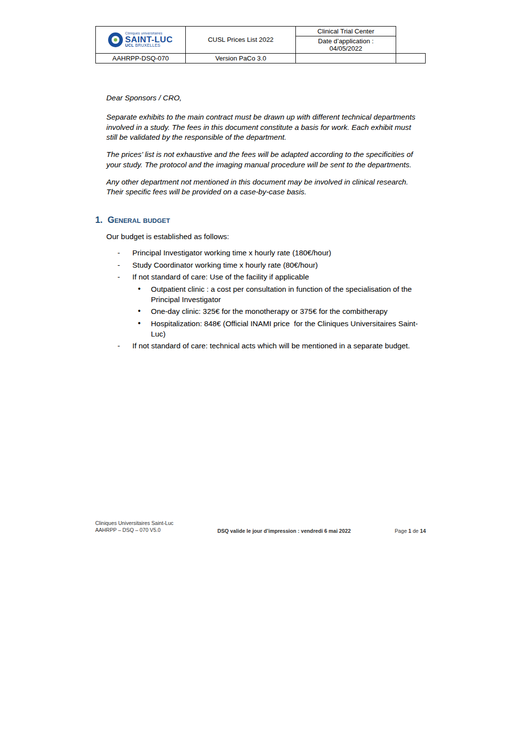| Cliniques universitaires SAINT-LUC UCL BRUXELLES | CUSL Prices List 2022 | Clinical Trial Center |
| Date d’application : 04/05/2022 |
| AAHRPP-DSQ-070 | Version PaCo 3.0 | | |
Dear Sponsors / CRO,
Separate exhibits to the main contract must be drawn up with different technical departments involved in a study. The fees in this document constitute a basis for work. Each exhibit must still be validated by the responsible of the department.
The prices’ list is not exhaustive and the fees will be adapted according to the specificities of your study. The protocol and the imaging manual procedure will be sent to the departments.
Any other department not mentioned in this document may be involved in clinical research. Their specific fees will be provided on a case-by-case basis.
1. General budget
Our budget is established as follows:
Principal Investigator working time x hourly rate (180€/hour)
Study Coordinator working time x hourly rate (80€/hour)
If not standard of care: Use of the facility if applicable
Outpatient clinic : a cost per consultation in function of the specialisation of the Principal Investigator
One-day clinic: 325€ for the monotherapy or 375€ for the combitherapy
Hospitalization: 848€ (Official INAMI price for the Cliniques Universitaires Saint-Luc)
If not standard of care: technical acts which will be mentioned in a separate budget.
Cliniques Universitaires Saint-Luc
AAHRPP – DSQ – 070 V5.0
DSQ valide le jour d’impression : vendredi 6 mai 2022
Page 1 de 14